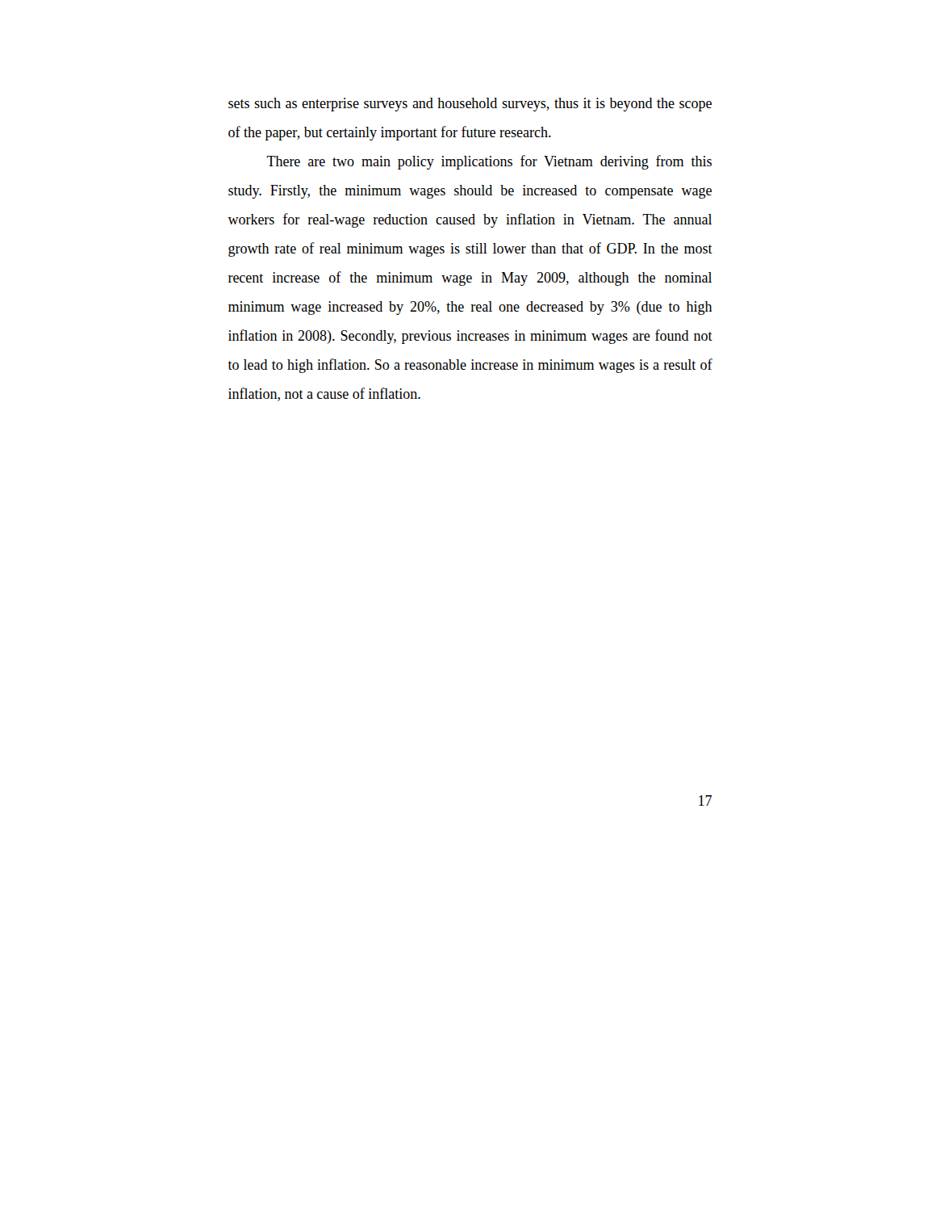sets such as enterprise surveys and household surveys, thus it is beyond the scope of the paper, but certainly important for future research.
There are two main policy implications for Vietnam deriving from this study. Firstly, the minimum wages should be increased to compensate wage workers for real-wage reduction caused by inflation in Vietnam. The annual growth rate of real minimum wages is still lower than that of GDP. In the most recent increase of the minimum wage in May 2009, although the nominal minimum wage increased by 20%, the real one decreased by 3% (due to high inflation in 2008). Secondly, previous increases in minimum wages are found not to lead to high inflation. So a reasonable increase in minimum wages is a result of inflation, not a cause of inflation.
17